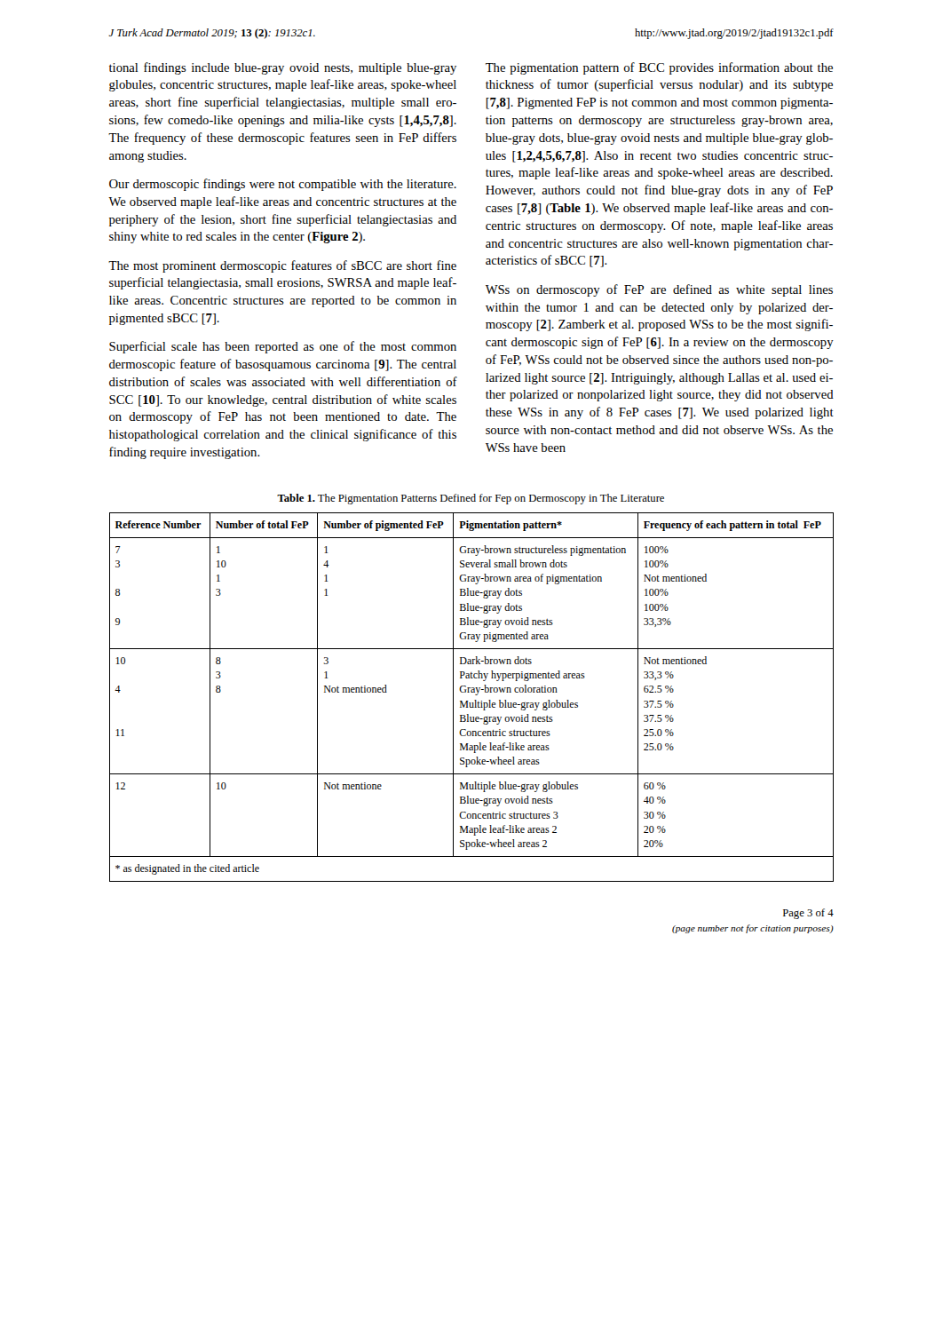J Turk Acad Dermatol 2019; 13 (2): 19132c1.
http://www.jtad.org/2019/2/jtad19132c1.pdf
tional findings include blue-gray ovoid nests, multiple blue-gray globules, concentric structures, maple leaf-like areas, spoke-wheel areas, short fine superficial telangiectasias, multiple small erosions, few comedo-like openings and milia-like cysts [1,4,5,7,8]. The frequency of these dermoscopic features seen in FeP differs among studies.
Our dermoscopic findings were not compatible with the literature. We observed maple leaf-like areas and concentric structures at the periphery of the lesion, short fine superficial telangiectasias and shiny white to red scales in the center (Figure 2).
The most prominent dermoscopic features of sBCC are short fine superficial telangiectasia, small erosions, SWRSA and maple leaf-like areas. Concentric structures are reported to be common in pigmented sBCC [7].
Superficial scale has been reported as one of the most common dermoscopic feature of basosquamous carcinoma [9]. The central distribution of scales was associated with well differentiation of SCC [10]. To our knowledge, central distribution of white scales on dermoscopy of FeP has not been mentioned to date. The histopathological correlation and the clinical significance of this finding require investigation.
The pigmentation pattern of BCC provides information about the thickness of tumor (superficial versus nodular) and its subtype [7,8]. Pigmented FeP is not common and most common pigmentation patterns on dermoscopy are structureless gray-brown area, blue-gray dots, blue-gray ovoid nests and multiple blue-gray globules [1,2,4,5,6,7,8]. Also in recent two studies concentric structures, maple leaf-like areas and spoke-wheel areas are described. However, authors could not find blue-gray dots in any of FeP cases [7,8] (Table 1). We observed maple leaf-like areas and concentric structures on dermoscopy. Of note, maple leaf-like areas and concentric structures are also well-known pigmentation characteristics of sBCC [7].
WSs on dermoscopy of FeP are defined as white septal lines within the tumor 1 and can be detected only by polarized dermoscopy [2]. Zamberk et al. proposed WSs to be the most significant dermoscopic sign of FeP [6]. In a review on the dermoscopy of FeP, WSs could not be observed since the authors used non-polarized light source [2]. Intriguingly, although Lallas et al. used either polarized or nonpolarized light source, they did not observed these WSs in any of 8 FeP cases [7]. We used polarized light source with non-contact method and did not observe WSs. As the WSs have been
Table 1. The Pigmentation Patterns Defined for Fep on Dermoscopy in The Literature
| Reference Number | Number of total FeP | Number of pigmented FeP | Pigmentation pattern* | Frequency of each pattern in total FeP |
| --- | --- | --- | --- | --- |
| 7 3 8 9 | 1 10 1 3 | 1 4 1 1 | Gray-brown structureless pigmentation Several small brown dots Gray-brown area of pigmentation Blue-gray dots Blue-gray dots Blue-gray ovoid nests Gray pigmented area | 100% 100% Not mentioned 100% 100% 33,3% |
| 10 4 11 | 8 3 8 | 3 1 Not mentioned | Dark-brown dots Patchy hyperpigmented areas Gray-brown coloration Multiple blue-gray globules Blue-gray ovoid nests Concentric structures Maple leaf-like areas Spoke-wheel areas | Not mentioned 33,3 % 62.5 % 37.5 % 37.5 % 25.0 % 25.0 % |
| 12 | 10 | Not mentione | Multiple blue-gray globules Blue-gray ovoid nests Concentric structures 3 Maple leaf-like areas 2 Spoke-wheel areas 2 | 60 % 40 % 30 % 20 % 20% |
| * as designated in the cited article |
Page 3 of 4
(page number not for citation purposes)